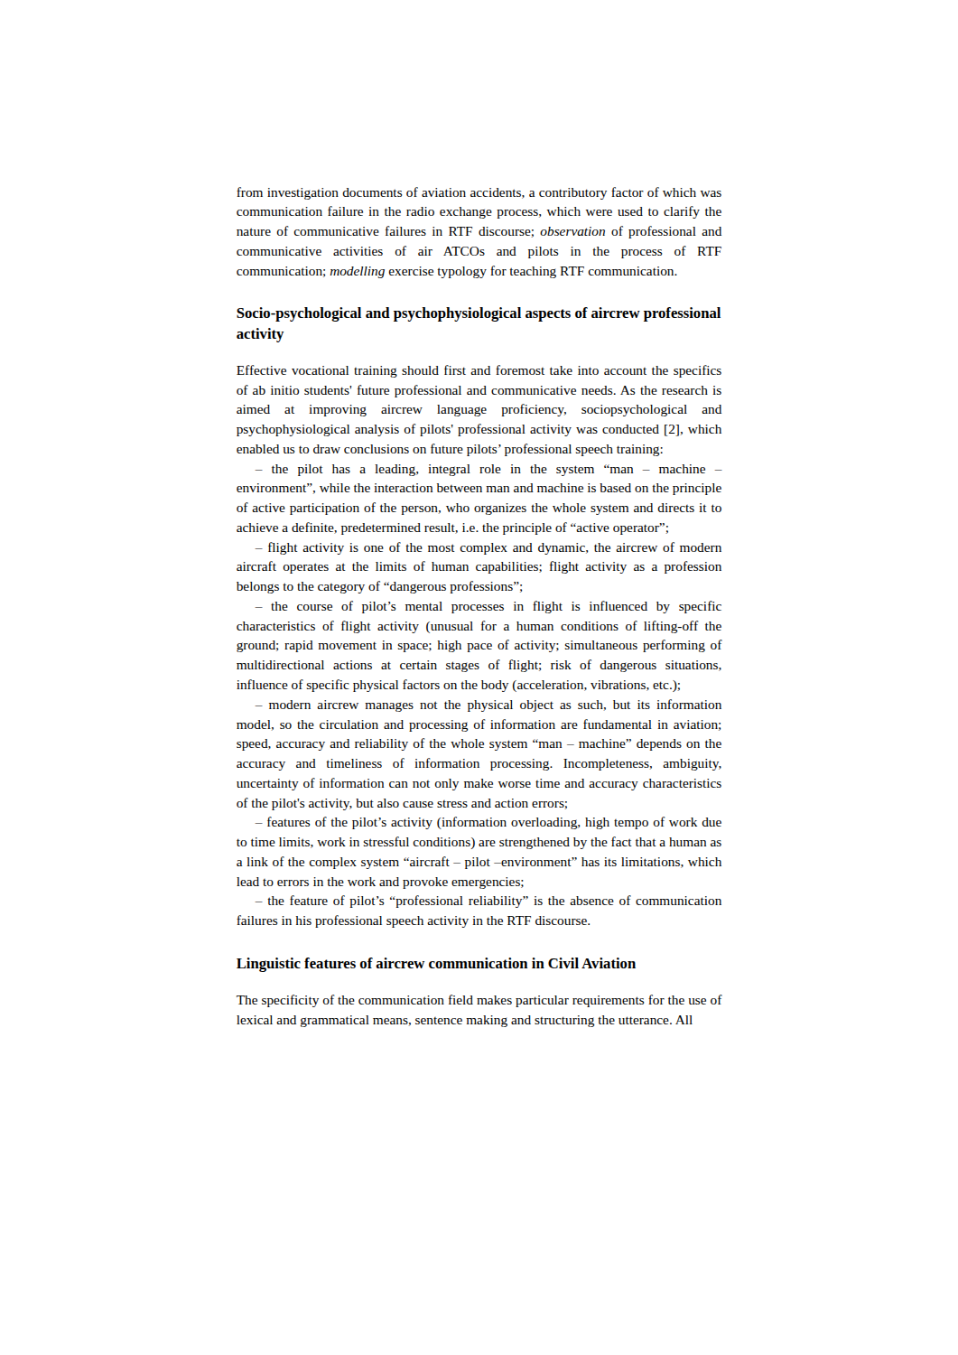from investigation documents of aviation accidents, a contributory factor of which was communication failure in the radio exchange process, which were used to clarify the nature of communicative failures in RTF discourse; observation of professional and communicative activities of air ATCOs and pilots in the process of RTF communication; modelling exercise typology for teaching RTF communication.
Socio-psychological and psychophysiological aspects of aircrew professional activity
Effective vocational training should first and foremost take into account the specifics of ab initio students' future professional and communicative needs. As the research is aimed at improving aircrew language proficiency, sociopsychological and psychophysiological analysis of pilots' professional activity was conducted [2], which enabled us to draw conclusions on future pilots’ professional speech training:
– the pilot has a leading, integral role in the system “man – machine – environment”, while the interaction between man and machine is based on the principle of active participation of the person, who organizes the whole system and directs it to achieve a definite, predetermined result, i.e. the principle of “active operator”;
– flight activity is one of the most complex and dynamic, the aircrew of modern aircraft operates at the limits of human capabilities; flight activity as a profession belongs to the category of “dangerous professions”;
– the course of pilot’s mental processes in flight is influenced by specific characteristics of flight activity (unusual for a human conditions of lifting-off the ground; rapid movement in space; high pace of activity; simultaneous performing of multidirectional actions at certain stages of flight; risk of dangerous situations, influence of specific physical factors on the body (acceleration, vibrations, etc.);
– modern aircrew manages not the physical object as such, but its information model, so the circulation and processing of information are fundamental in aviation; speed, accuracy and reliability of the whole system “man – machine” depends on the accuracy and timeliness of information processing. Incompleteness, ambiguity, uncertainty of information can not only make worse time and accuracy characteristics of the pilot's activity, but also cause stress and action errors;
– features of the pilot’s activity (information overloading, high tempo of work due to time limits, work in stressful conditions) are strengthened by the fact that a human as a link of the complex system “aircraft – pilot –environment” has its limitations, which lead to errors in the work and provoke emergencies;
– the feature of pilot’s “professional reliability” is the absence of communication failures in his professional speech activity in the RTF discourse.
Linguistic features of aircrew communication in Civil Aviation
The specificity of the communication field makes particular requirements for the use of lexical and grammatical means, sentence making and structuring the utterance. All